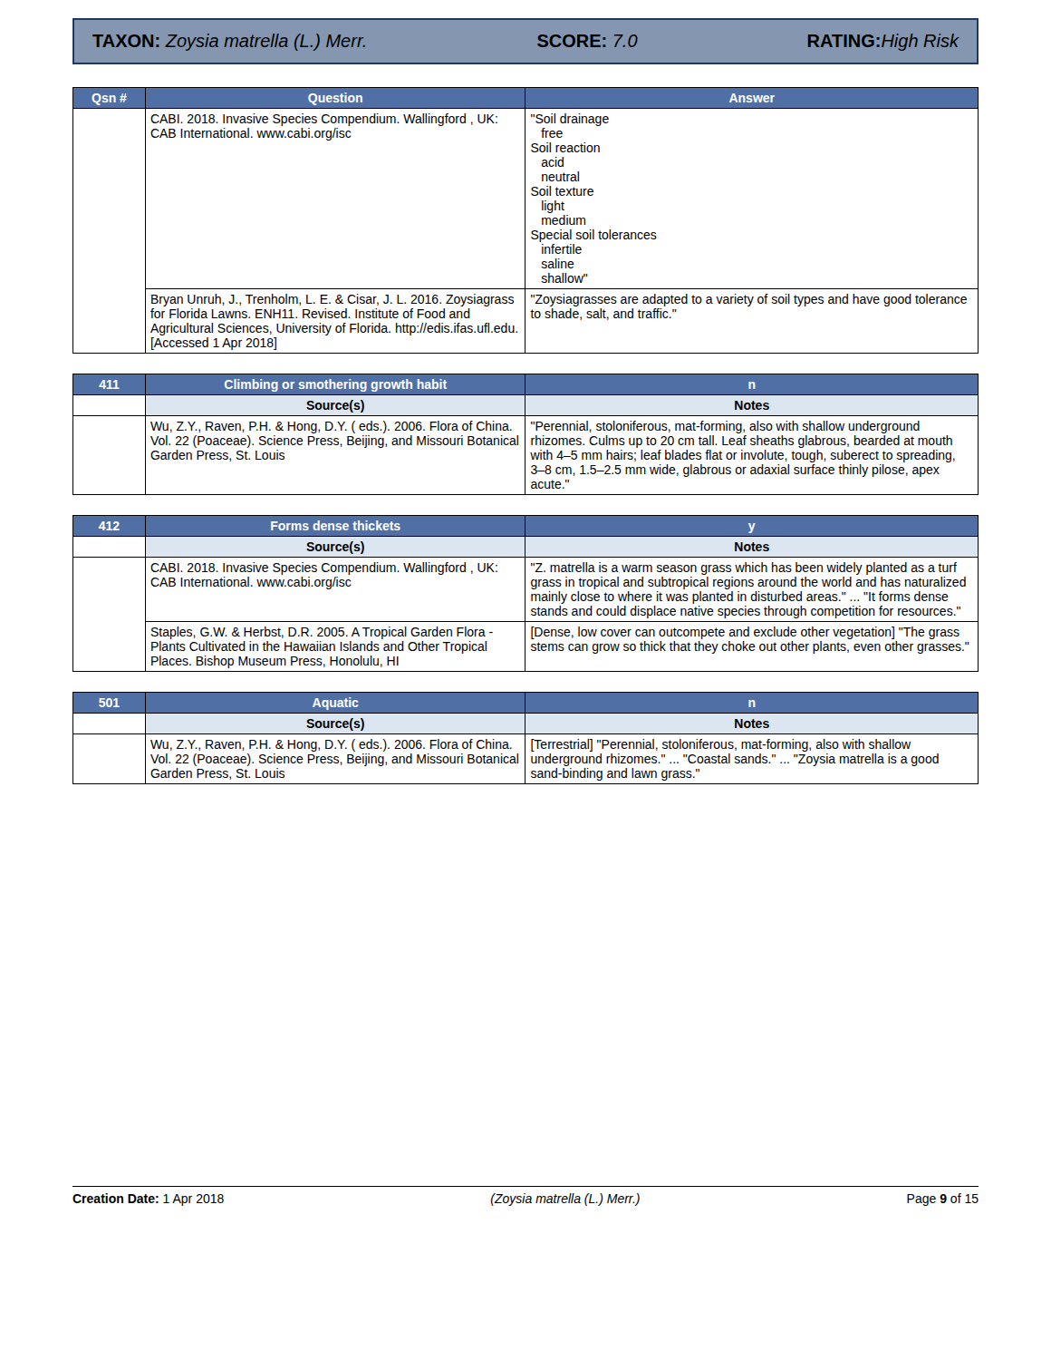TAXON: Zoysia matrella (L.) Merr. SCORE: 7.0 RATING: High Risk
| Qsn # | Question | Answer |
| --- | --- | --- |
| | CABI. 2018. Invasive Species Compendium. Wallingford , UK: CAB International. www.cabi.org/isc | "Soil drainage free Soil reaction acid neutral Soil texture light medium Special soil tolerances infertile saline shallow" |
| Bryan Unruh, J., Trenholm, L. E. & Cisar, J. L. 2016. Zoysiagrass for Florida Lawns. ENH11. Revised. Institute of Food and Agricultural Sciences, University of Florida. http://edis.ifas.ufl.edu. [Accessed 1 Apr 2018] | "Zoysiagrasses are adapted to a variety of soil types and have good tolerance to shade, salt, and traffic." |
| 411 | Climbing or smothering growth habit | n |
| | Source(s) | Notes |
| | Wu, Z.Y., Raven, P.H. & Hong, D.Y. ( eds.). 2006. Flora of China. Vol. 22 (Poaceae). Science Press, Beijing, and Missouri Botanical Garden Press, St. Louis | "Perennial, stoloniferous, mat-forming, also with shallow underground rhizomes. Culms up to 20 cm tall. Leaf sheaths glabrous, bearded at mouth with 4–5 mm hairs; leaf blades flat or involute, tough, suberect to spreading, 3–8 cm, 1.5–2.5 mm wide, glabrous or adaxial surface thinly pilose, apex acute." |
| 412 | Forms dense thickets | y |
| | Source(s) | Notes |
| | CABI. 2018. Invasive Species Compendium. Wallingford , UK: CAB International. www.cabi.org/isc | "Z. matrella is a warm season grass which has been widely planted as a turf grass in tropical and subtropical regions around the world and has naturalized mainly close to where it was planted in disturbed areas." ... "It forms dense stands and could displace native species through competition for resources." |
| Staples, G.W. & Herbst, D.R. 2005. A Tropical Garden Flora - Plants Cultivated in the Hawaiian Islands and Other Tropical Places. Bishop Museum Press, Honolulu, HI | [Dense, low cover can outcompete and exclude other vegetation] "The grass stems can grow so thick that they choke out other plants, even other grasses." |
| 501 | Aquatic | n |
| | Source(s) | Notes |
| | Wu, Z.Y., Raven, P.H. & Hong, D.Y. ( eds.). 2006. Flora of China. Vol. 22 (Poaceae). Science Press, Beijing, and Missouri Botanical Garden Press, St. Louis | [Terrestrial] "Perennial, stoloniferous, mat-forming, also with shallow underground rhizomes." ... "Coastal sands." ... "Zoysia matrella is a good sand-binding and lawn grass." |
Creation Date: 1 Apr 2018 (Zoysia matrella (L.) Merr.) Page 9 of 15